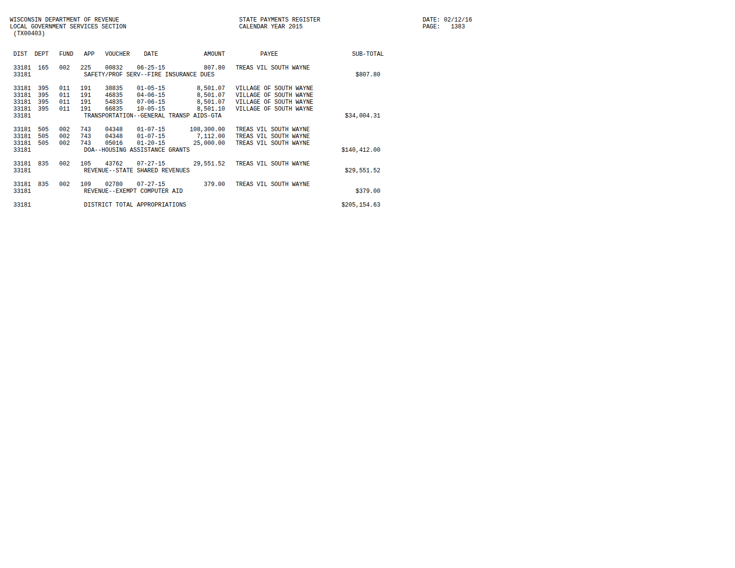WISCONSIN DEPARTMENT OF REVENUE STATE PAYMENTS REGISTER DATE: 02/12/16 LOCAL GOVERNMENT SERVICES SECTION CALENDAR YEAR 2015 PAGE: 1383 (TX00403) DIST DEPT FUND APP VOUCHER DATE AMOUNT PAYEE SUB-TOTAL 33181 165 002 225 00832 06-25-15 807.80 TREAS VIL SOUTH WAYNE 33181 SAFETY/PROF SERV--FIRE INSURANCE DUES $807.80 33181 395 011 191 38835 01-05-15 8,501.07 VILLAGE OF SOUTH WAYNE 33181 395 011 191 46835 04-06-15 8,501.07 VILLAGE OF SOUTH WAYNE 33181 395 011 191 54835 07-06-15 8,501.07 VILLAGE OF SOUTH WAYNE 33181 395 011 191 66835 10-05-15 8,501.10 VILLAGE OF SOUTH WAYNE 33181 TRANSPORTATION--GENERAL TRANSP AIDS-GTA $34,004.31 33181 505 002 743 04348 01-07-15 108,300.00 TREAS VIL SOUTH WAYNE 33181 505 002 743 04348 01-07-15 7,112.00 TREAS VIL SOUTH WAYNE 33181 505 002 743 05016 01-20-15 25,000.00 TREAS VIL SOUTH WAYNE 33181 DOA--HOUSING ASSISTANCE GRANTS $140,412.00 33181 835 002 105 43762 07-27-15 29,551.52 TREAS VIL SOUTH WAYNE 33181 REVENUE--STATE SHARED REVENUES $29,551.52 33181 835 002 109 02780 07-27-15 379.00 TREAS VIL SOUTH WAYNE 33181 REVENUE--EXEMPT COMPUTER AID $379.00 33181 DISTRICT TOTAL APPROPRIATIONS $205,154.63